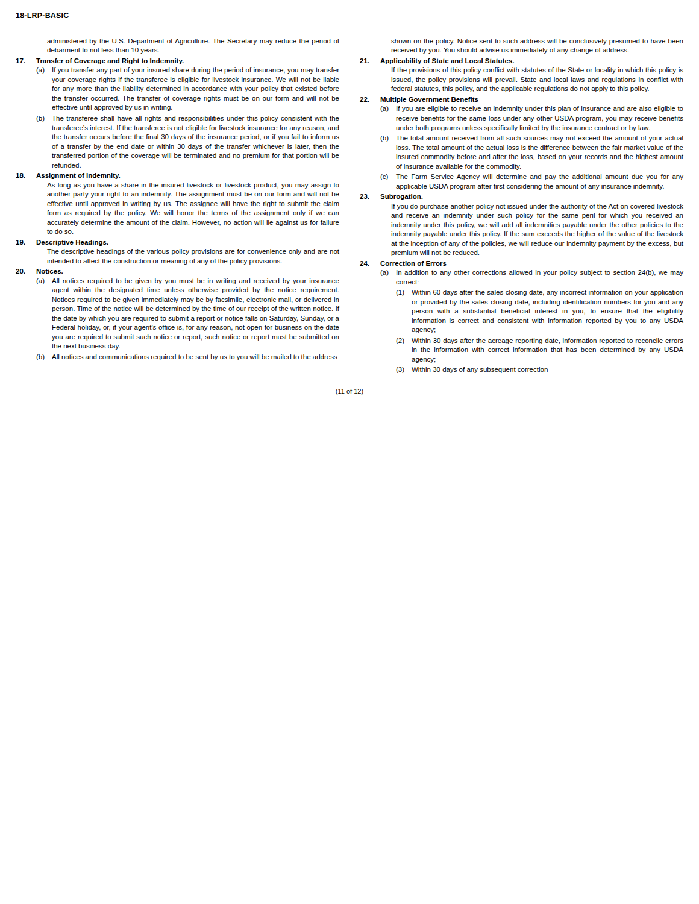18-LRP-BASIC
administered by the U.S. Department of Agriculture. The Secretary may reduce the period of debarment to not less than 10 years.
17.
Transfer of Coverage and Right to Indemnity.
(a)
If you transfer any part of your insured share during the period of insurance, you may transfer your coverage rights if the transferee is eligible for livestock insurance. We will not be liable for any more than the liability determined in accordance with your policy that existed before the transfer occurred. The transfer of coverage rights must be on our form and will not be effective until approved by us in writing.
(b)
The transferee shall have all rights and responsibilities under this policy consistent with the transferee’s interest. If the transferee is not eligible for livestock insurance for any reason, and the transfer occurs before the final 30 days of the insurance period, or if you fail to inform us of a transfer by the end date or within 30 days of the transfer whichever is later, then the transferred portion of the coverage will be terminated and no premium for that portion will be refunded.
18.
Assignment of Indemnity.
As long as you have a share in the insured livestock or livestock product, you may assign to another party your right to an indemnity. The assignment must be on our form and will not be effective until approved in writing by us. The assignee will have the right to submit the claim form as required by the policy. We will honor the terms of the assignment only if we can accurately determine the amount of the claim. However, no action will lie against us for failure to do so.
19.
Descriptive Headings.
The descriptive headings of the various policy provisions are for convenience only and are not intended to affect the construction or meaning of any of the policy provisions.
20.
Notices.
(a)
All notices required to be given by you must be in writing and received by your insurance agent within the designated time unless otherwise provided by the notice requirement. Notices required to be given immediately may be by facsimile, electronic mail, or delivered in person. Time of the notice will be determined by the time of our receipt of the written notice. If the date by which you are required to submit a report or notice falls on Saturday, Sunday, or a Federal holiday, or, if your agent's office is, for any reason, not open for business on the date you are required to submit such notice or report, such notice or report must be submitted on the next business day.
(b)
All notices and communications required to be sent by us to you will be mailed to the address
shown on the policy. Notice sent to such address will be conclusively presumed to have been received by you. You should advise us immediately of any change of address.
21.
Applicability of State and Local Statutes.
If the provisions of this policy conflict with statutes of the State or locality in which this policy is issued, the policy provisions will prevail. State and local laws and regulations in conflict with federal statutes, this policy, and the applicable regulations do not apply to this policy.
22.
Multiple Government Benefits
(a)
If you are eligible to receive an indemnity under this plan of insurance and are also eligible to receive benefits for the same loss under any other USDA program, you may receive benefits under both programs unless specifically limited by the insurance contract or by law.
(b)
The total amount received from all such sources may not exceed the amount of your actual loss. The total amount of the actual loss is the difference between the fair market value of the insured commodity before and after the loss, based on your records and the highest amount of insurance available for the commodity.
(c)
The Farm Service Agency will determine and pay the additional amount due you for any applicable USDA program after first considering the amount of any insurance indemnity.
23.
Subrogation.
If you do purchase another policy not issued under the authority of the Act on covered livestock and receive an indemnity under such policy for the same peril for which you received an indemnity under this policy, we will add all indemnities payable under the other policies to the indemnity payable under this policy. If the sum exceeds the higher of the value of the livestock at the inception of any of the policies, we will reduce our indemnity payment by the excess, but premium will not be reduced.
24.
Correction of Errors
(a)
In addition to any other corrections allowed in your policy subject to section 24(b), we may correct:
(1)
Within 60 days after the sales closing date, any incorrect information on your application or provided by the sales closing date, including identification numbers for you and any person with a substantial beneficial interest in you, to ensure that the eligibility information is correct and consistent with information reported by you to any USDA agency;
(2)
Within 30 days after the acreage reporting date, information reported to reconcile errors in the information with correct information that has been determined by any USDA agency;
(3)
Within 30 days of any subsequent correction
(11 of 12)